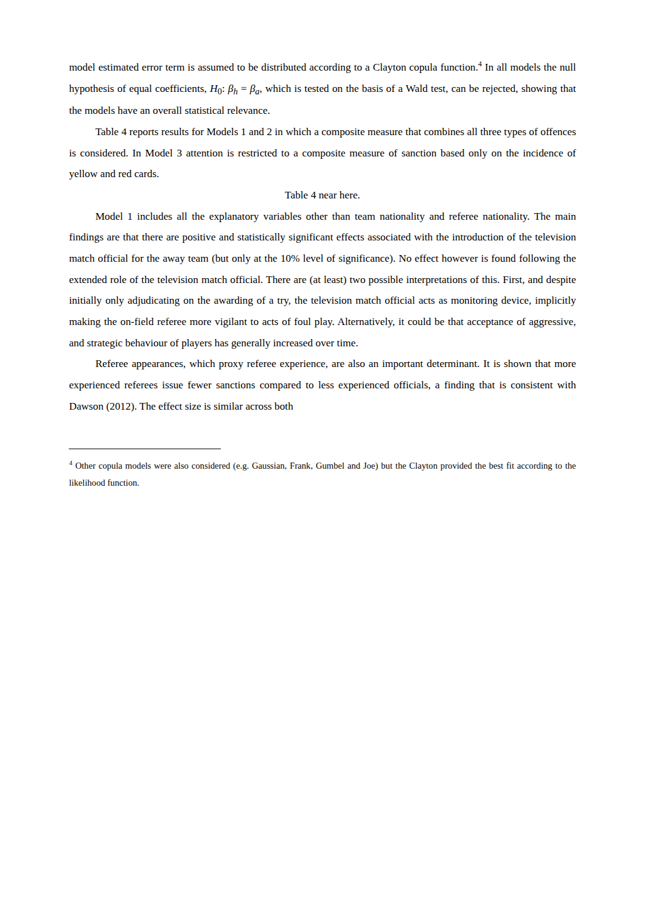model estimated error term is assumed to be distributed according to a Clayton copula function.4 In all models the null hypothesis of equal coefficients, H0: βh = βa, which is tested on the basis of a Wald test, can be rejected, showing that the models have an overall statistical relevance.
Table 4 reports results for Models 1 and 2 in which a composite measure that combines all three types of offences is considered. In Model 3 attention is restricted to a composite measure of sanction based only on the incidence of yellow and red cards.
Table 4 near here.
Model 1 includes all the explanatory variables other than team nationality and referee nationality. The main findings are that there are positive and statistically significant effects associated with the introduction of the television match official for the away team (but only at the 10% level of significance). No effect however is found following the extended role of the television match official. There are (at least) two possible interpretations of this. First, and despite initially only adjudicating on the awarding of a try, the television match official acts as monitoring device, implicitly making the on-field referee more vigilant to acts of foul play. Alternatively, it could be that acceptance of aggressive, and strategic behaviour of players has generally increased over time.
Referee appearances, which proxy referee experience, are also an important determinant. It is shown that more experienced referees issue fewer sanctions compared to less experienced officials, a finding that is consistent with Dawson (2012). The effect size is similar across both
4 Other copula models were also considered (e.g. Gaussian, Frank, Gumbel and Joe) but the Clayton provided the best fit according to the likelihood function.